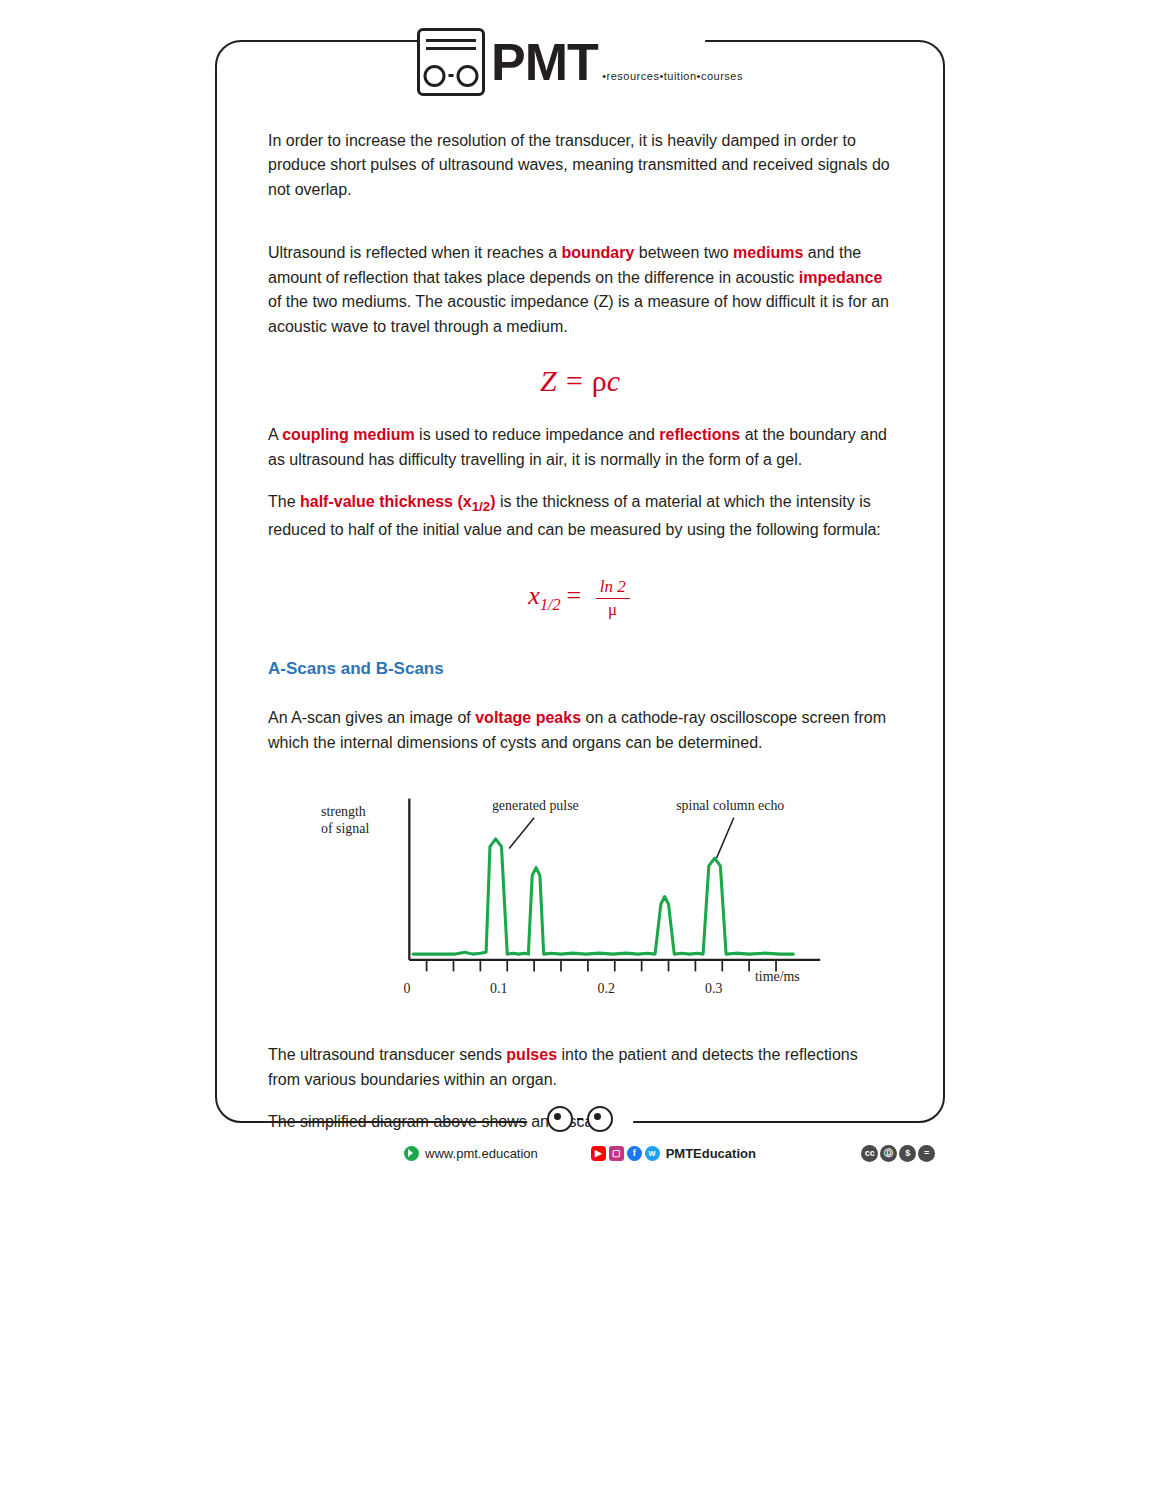PMT •resources•tuition•courses
In order to increase the resolution of the transducer, it is heavily damped in order to produce short pulses of ultrasound waves, meaning transmitted and received signals do not overlap.
Ultrasound is reflected when it reaches a boundary between two mediums and the amount of reflection that takes place depends on the difference in acoustic impedance of the two mediums. The acoustic impedance (Z) is a measure of how difficult it is for an acoustic wave to travel through a medium.
Z = ρc
A coupling medium is used to reduce impedance and reflections at the boundary and as ultrasound has difficulty travelling in air, it is normally in the form of a gel.
The half-value thickness (x1/2) is the thickness of a material at which the intensity is reduced to half of the initial value and can be measured by using the following formula:
x 1/2= ln 2 μ
A-Scans and B-Scans
An A-scan gives an image of voltage peaks on a cathode-ray oscilloscope screen from which the internal dimensions of cysts and organs can be determined.
strength of signal generated pulse spinal column echo 0 0.1 0.2 0.3 time/ms
The ultrasound transducer sends pulses into the patient and detects the reflections from various boundaries within an organ.
The simplified diagram above shows an A-scan.
www.pmt.education ▶▢fw PMTEducation
ccⒹ$=